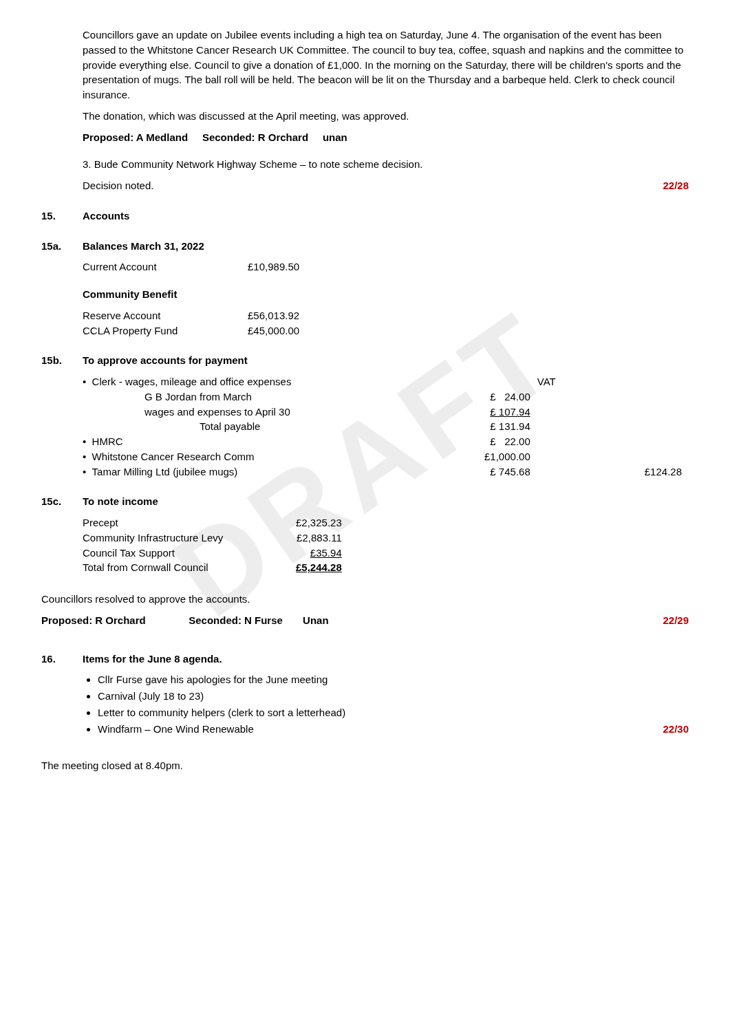DRAFT
Councillors gave an update on Jubilee events including a high tea on Saturday, June 4. The organisation of the event has been passed to the Whitstone Cancer Research UK Committee. The council to buy tea, coffee, squash and napkins and the committee to provide everything else. Council to give a donation of £1,000. In the morning on the Saturday, there will be children's sports and the presentation of mugs. The ball roll will be held. The beacon will be lit on the Thursday and a barbeque held. Clerk to check council insurance.
The donation, which was discussed at the April meeting, was approved.
Proposed: A Medland Seconded: R Orchard unan
3. Bude Community Network Highway Scheme – to note scheme decision.
Decision noted. 22/28
15.
Accounts
15a.
Balances March 31, 2022
| Current Account | £10,989.50 |
Community Benefit
| Reserve Account | £56,013.92 |
| CCLA Property Fund | £45,000.00 |
15b.
To approve accounts for payment
| • Clerk - wages, mileage and office expenses | | VAT |
| G B Jordan from March | £ 24.00 | |
| wages and expenses to April 30 | £ 107.94 | |
| Total payable | £ 131.94 | |
| • HMRC | £ 22.00 | |
| • Whitstone Cancer Research Comm | £1,000.00 | |
| • Tamar Milling Ltd (jubilee mugs) | £ 745.68 | £124.28 |
15c.
To note income
| Precept | £2,325.23 |
| Community Infrastructure Levy | £2,883.11 |
| Council Tax Support | £35.94 |
| Total from Cornwall Council | £5,244.28 |
Councillors resolved to approve the accounts.
Proposed: R Orchard Seconded: N Furse Unan 22/29
16.
Items for the June 8 agenda.
Cllr Furse gave his apologies for the June meeting
Carnival (July 18 to 23)
Letter to community helpers (clerk to sort a letterhead)
Windfarm – One Wind Renewable 22/30
The meeting closed at 8.40pm.